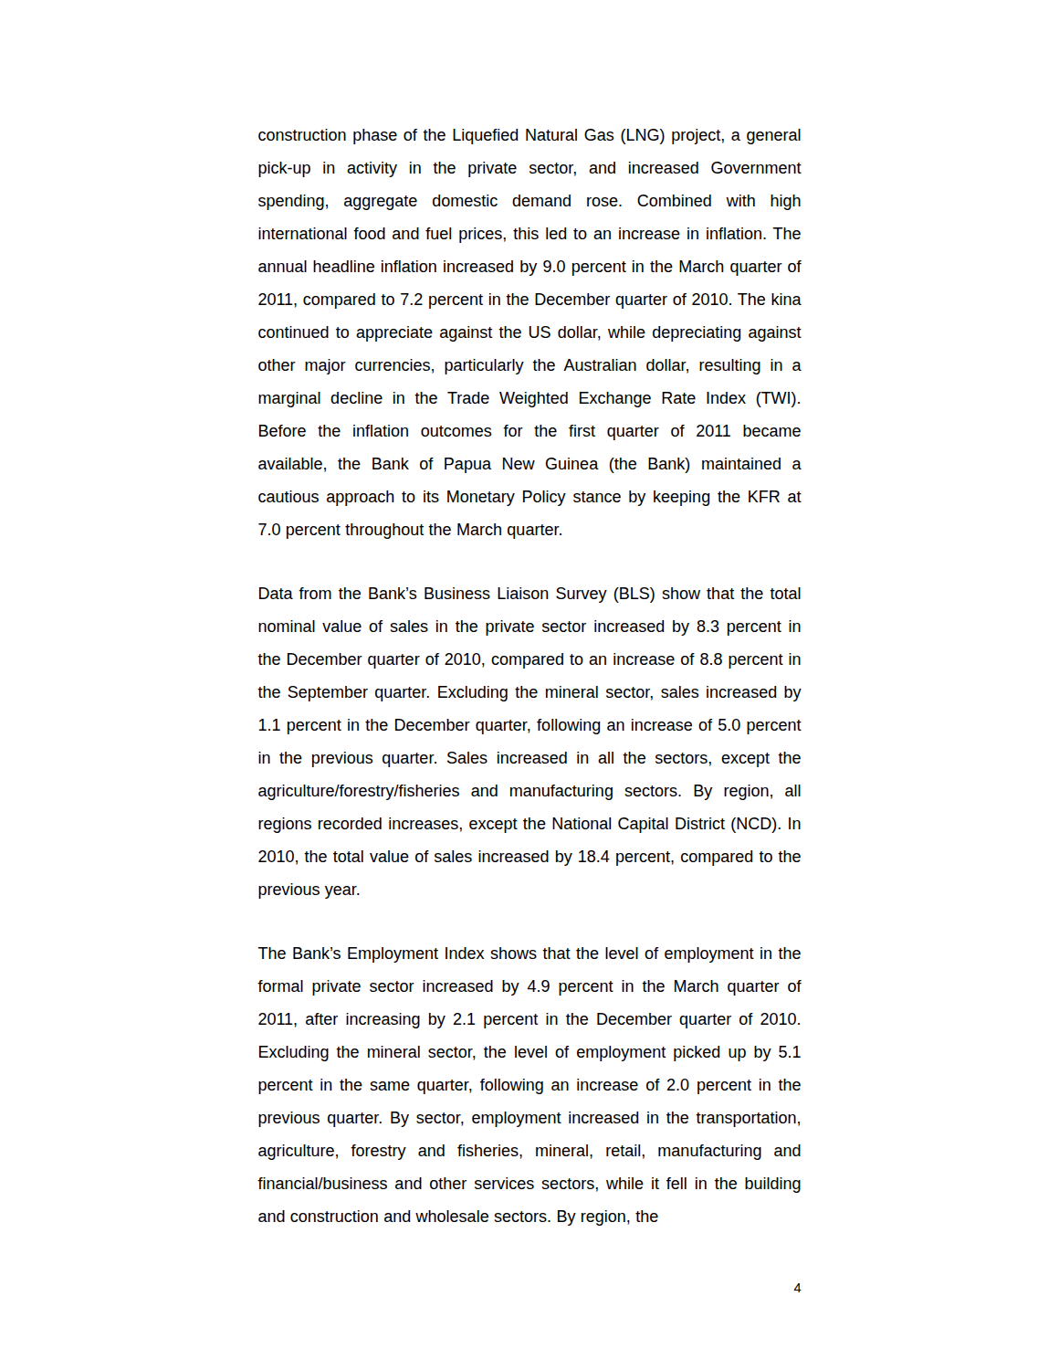construction phase of the Liquefied Natural Gas (LNG) project, a general pick-up in activity in the private sector, and increased Government spending, aggregate domestic demand rose. Combined with high international food and fuel prices, this led to an increase in inflation. The annual headline inflation increased by 9.0 percent in the March quarter of 2011, compared to 7.2 percent in the December quarter of 2010. The kina continued to appreciate against the US dollar, while depreciating against other major currencies, particularly the Australian dollar, resulting in a marginal decline in the Trade Weighted Exchange Rate Index (TWI). Before the inflation outcomes for the first quarter of 2011 became available, the Bank of Papua New Guinea (the Bank) maintained a cautious approach to its Monetary Policy stance by keeping the KFR at 7.0 percent throughout the March quarter.
Data from the Bank’s Business Liaison Survey (BLS) show that the total nominal value of sales in the private sector increased by 8.3 percent in the December quarter of 2010, compared to an increase of 8.8 percent in the September quarter. Excluding the mineral sector, sales increased by 1.1 percent in the December quarter, following an increase of 5.0 percent in the previous quarter. Sales increased in all the sectors, except the agriculture/forestry/fisheries and manufacturing sectors. By region, all regions recorded increases, except the National Capital District (NCD). In 2010, the total value of sales increased by 18.4 percent, compared to the previous year.
The Bank’s Employment Index shows that the level of employment in the formal private sector increased by 4.9 percent in the March quarter of 2011, after increasing by 2.1 percent in the December quarter of 2010. Excluding the mineral sector, the level of employment picked up by 5.1 percent in the same quarter, following an increase of 2.0 percent in the previous quarter. By sector, employment increased in the transportation, agriculture, forestry and fisheries, mineral, retail, manufacturing and financial/business and other services sectors, while it fell in the building and construction and wholesale sectors. By region, the
4